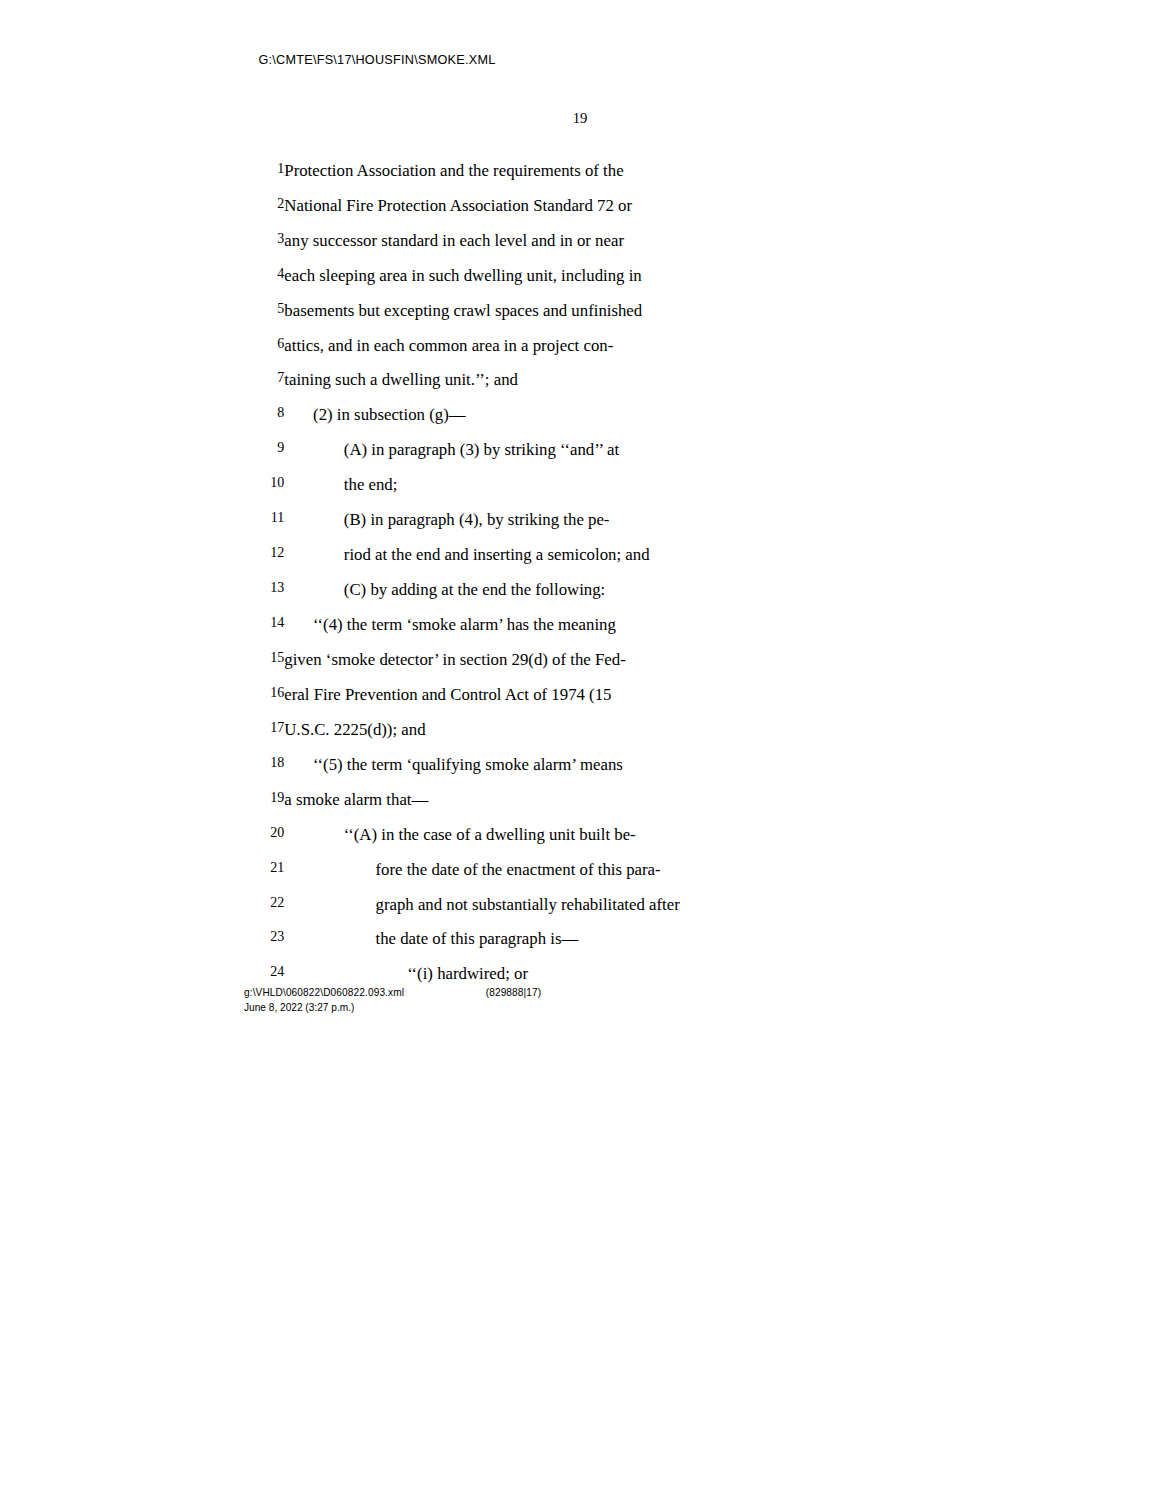G:\CMTE\FS\17\HOUSFIN\SMOKE.XML
19
| 1 | Protection Association and the requirements of the |
| 2 | National Fire Protection Association Standard 72 or |
| 3 | any successor standard in each level and in or near |
| 4 | each sleeping area in such dwelling unit, including in |
| 5 | basements but excepting crawl spaces and unfinished |
| 6 | attics, and in each common area in a project con- |
| 7 | taining such a dwelling unit.’’; and |
| 8 | (2) in subsection (g)— |
| 9 | (A) in paragraph (3) by striking ‘‘and’’ at |
| 10 | the end; |
| 11 | (B) in paragraph (4), by striking the pe- |
| 12 | riod at the end and inserting a semicolon; and |
| 13 | (C) by adding at the end the following: |
| 14 | ‘‘(4) the term ‘smoke alarm’ has the meaning |
| 15 | given ‘smoke detector’ in section 29(d) of the Fed- |
| 16 | eral Fire Prevention and Control Act of 1974 (15 |
| 17 | U.S.C. 2225(d)); and |
| 18 | ‘‘(5) the term ‘qualifying smoke alarm’ means |
| 19 | a smoke alarm that— |
| 20 | ‘‘(A) in the case of a dwelling unit built be- |
| 21 | fore the date of the enactment of this para- |
| 22 | graph and not substantially rehabilitated after |
| 23 | the date of this paragraph is— |
| 24 | ‘‘(i) hardwired; or |
g:\VHLD\060822\D060822.093.xml (829888|17)
June 8, 2022 (3:27 p.m.)